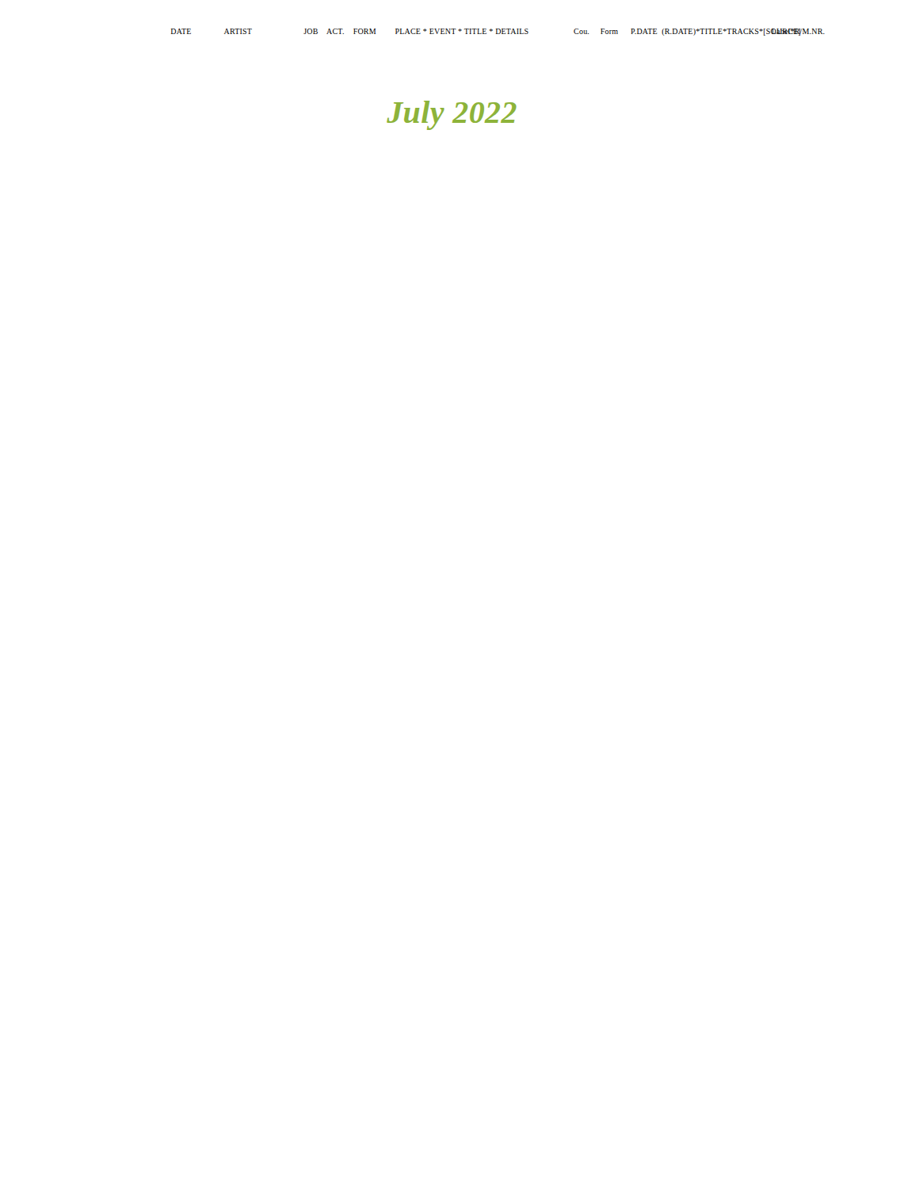DATE ARTIST JOB ACT. FORM PLACE * EVENT * TITLE * DETAILS Cou. Form P.DATE (R.DATE)*TITLE*TRACKS*[SOURCE] Label*R/M.NR.
July 2022